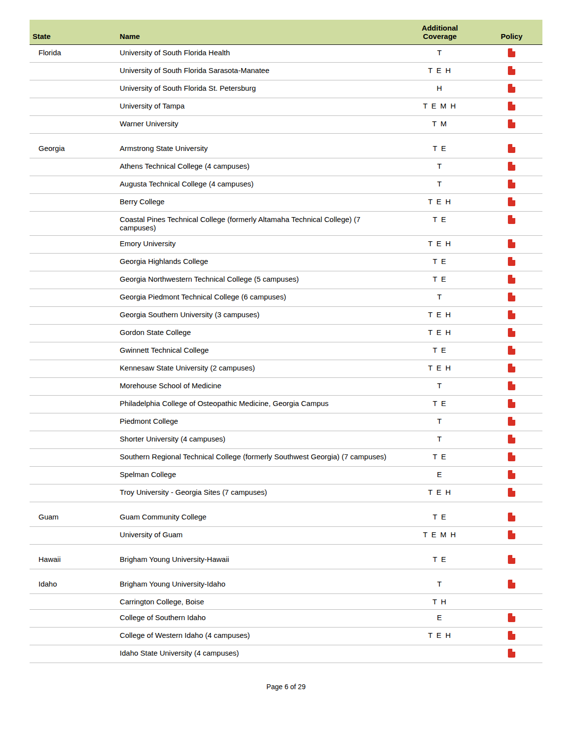| State | Name | Additional Coverage | Policy |
| --- | --- | --- | --- |
| Florida | University of South Florida Health | T | |
| | University of South Florida Sarasota-Manatee | T E H | |
| | University of South Florida St. Petersburg | H | |
| | University of Tampa | T E M H | |
| | Warner University | T M | |
| Georgia | Armstrong State University | T E | |
| | Athens Technical College (4 campuses) | T | |
| | Augusta Technical College (4 campuses) | T | |
| | Berry College | T E H | |
| | Coastal Pines Technical College (formerly Altamaha Technical College) (7 campuses) | T E | |
| | Emory University | T E H | |
| | Georgia Highlands College | T E | |
| | Georgia Northwestern Technical College (5 campuses) | T E | |
| | Georgia Piedmont Technical College (6 campuses) | T | |
| | Georgia Southern University (3 campuses) | T E H | |
| | Gordon State College | T E H | |
| | Gwinnett Technical College | T E | |
| | Kennesaw State University (2 campuses) | T E H | |
| | Morehouse School of Medicine | T | |
| | Philadelphia College of Osteopathic Medicine, Georgia Campus | T E | |
| | Piedmont College | T | |
| | Shorter University (4 campuses) | T | |
| | Southern Regional Technical College (formerly Southwest Georgia) (7 campuses) | T E | |
| | Spelman College | E | |
| | Troy University - Georgia Sites (7 campuses) | T E H | |
| Guam | Guam Community College | T E | |
| | University of Guam | T E M H | |
| Hawaii | Brigham Young University-Hawaii | T E | |
| Idaho | Brigham Young University-Idaho | T | |
| | Carrington College, Boise | T H | |
| | College of Southern Idaho | E | |
| | College of Western Idaho (4 campuses) | T E H | |
| | Idaho State University (4 campuses) | | |
Page 6 of 29